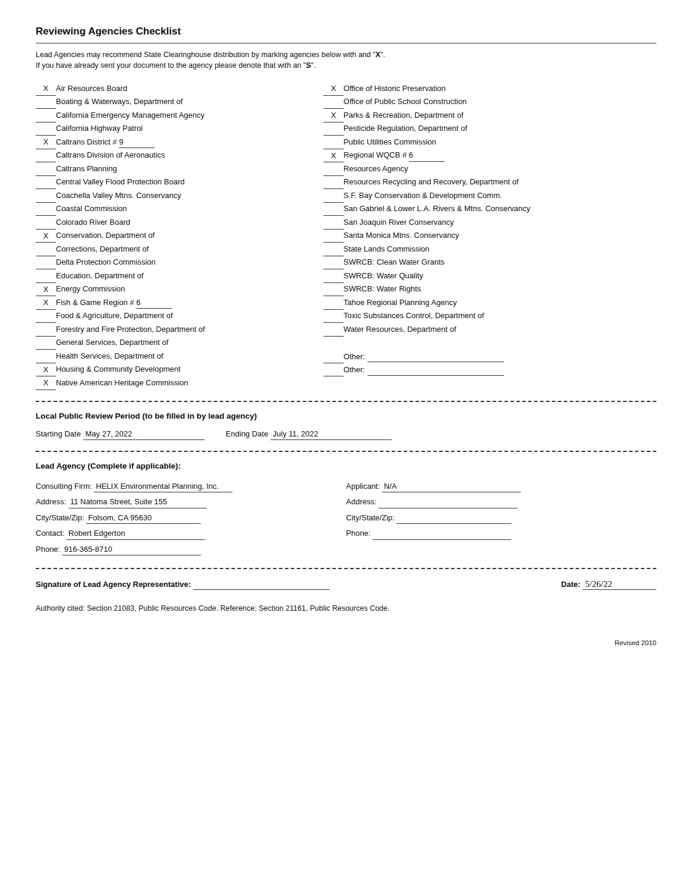Reviewing Agencies Checklist
Lead Agencies may recommend State Clearinghouse distribution by marking agencies below with and "X".
If you have already sent your document to the agency please denote that with an "S".
| X | Air Resources Board | | X | Office of Historic Preservation |
| | Boating & Waterways, Department of | | | Office of Public School Construction |
| | California Emergency Management Agency | | X | Parks & Recreation, Department of |
| | California Highway Patrol | | | Pesticide Regulation, Department of |
| X | Caltrans District # 9 | | | Public Utilities Commission |
| | Caltrans Division of Aeronautics | | X | Regional WQCB # 6 |
| | Caltrans Planning | | | Resources Agency |
| | Central Valley Flood Protection Board | | | Resources Recycling and Recovery, Department of |
| | Coachella Valley Mtns. Conservancy | | | S.F. Bay Conservation & Development Comm. |
| | Coastal Commission | | | San Gabriel & Lower L.A. Rivers & Mtns. Conservancy |
| | Colorado River Board | | | San Joaquin River Conservancy |
| X | Conservation, Department of | | | Santa Monica Mtns. Conservancy |
| | Corrections, Department of | | | State Lands Commission |
| | Delta Protection Commission | | | SWRCB: Clean Water Grants |
| | Education, Department of | | | SWRCB: Water Quality |
| X | Energy Commission | | | SWRCB: Water Rights |
| X | Fish & Game Region # 6 | | | Tahoe Regional Planning Agency |
| | Food & Agriculture, Department of | | | Toxic Substances Control, Department of |
| | Forestry and Fire Protection, Department of | | | Water Resources, Department of |
| | General Services, Department of | | | |
| | Health Services, Department of | | | Other: |
| X | Housing & Community Development | | | Other: |
| X | Native American Heritage Commission | | | |
Local Public Review Period (to be filled in by lead agency)
Starting Date May 27, 2022 Ending Date July 11, 2022
Lead Agency (Complete if applicable):
| Consulting Firm: HELIX Environmental Planning, Inc. | Applicant: N/A |
| Address: 11 Natoma Street, Suite 155 | Address: |
| City/State/Zip: Folsom, CA 95630 | City/State/Zip: |
| Contact: Robert Edgerton | Phone: |
| Phone: 916-365-8710 | |
Signature of Lead Agency Representative:
Date: 5/26/22
Authority cited: Section 21083, Public Resources Code. Reference: Section 21161, Public Resources Code.
Revised 2010